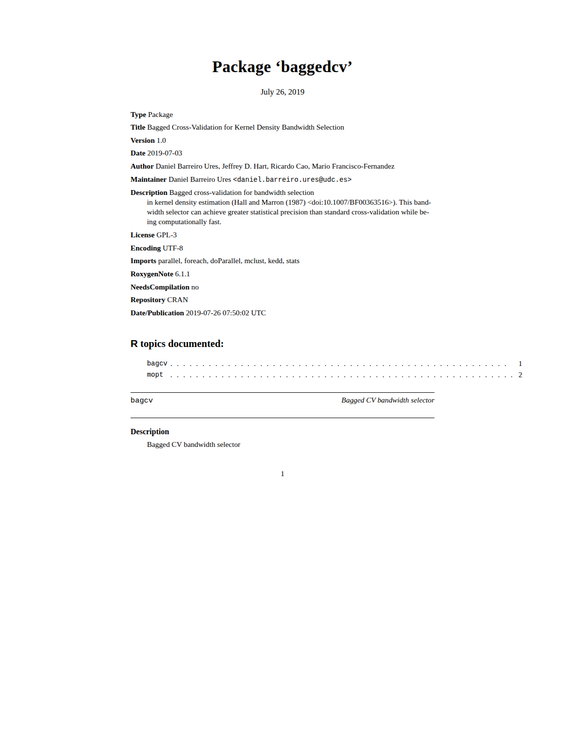Package ‘baggedcv’
July 26, 2019
Type Package
Title Bagged Cross-Validation for Kernel Density Bandwidth Selection
Version 1.0
Date 2019-07-03
Author Daniel Barreiro Ures, Jeffrey D. Hart, Ricardo Cao, Mario Francisco-Fernandez
Maintainer Daniel Barreiro Ures <daniel.barreiro.ures@udc.es>
Description Bagged cross-validation for bandwidth selection in kernel density estimation (Hall and Marron (1987) <doi:10.1007/BF00363516>). This band- width selector can achieve greater statistical precision than standard cross-validation while be- ing computationally fast.
License GPL-3
Encoding UTF-8
Imports parallel, foreach, doParallel, mclust, kedd, stats
RoxygenNote 6.1.1
NeedsCompilation no
Repository CRAN
Date/Publication 2019-07-26 07:50:02 UTC
R topics documented:
| bagcv | . . . . . . . . . . . . . . . . . . . . . . . . . . . . . . . . . . . . . . . . . . . . . . . . . . . . . | 1 |
| mopt | . . . . . . . . . . . . . . . . . . . . . . . . . . . . . . . . . . . . . . . . . . . . . . . . . . . . . . | 2 |
bagcv Bagged CV bandwidth selector
Description
Bagged CV bandwidth selector
1